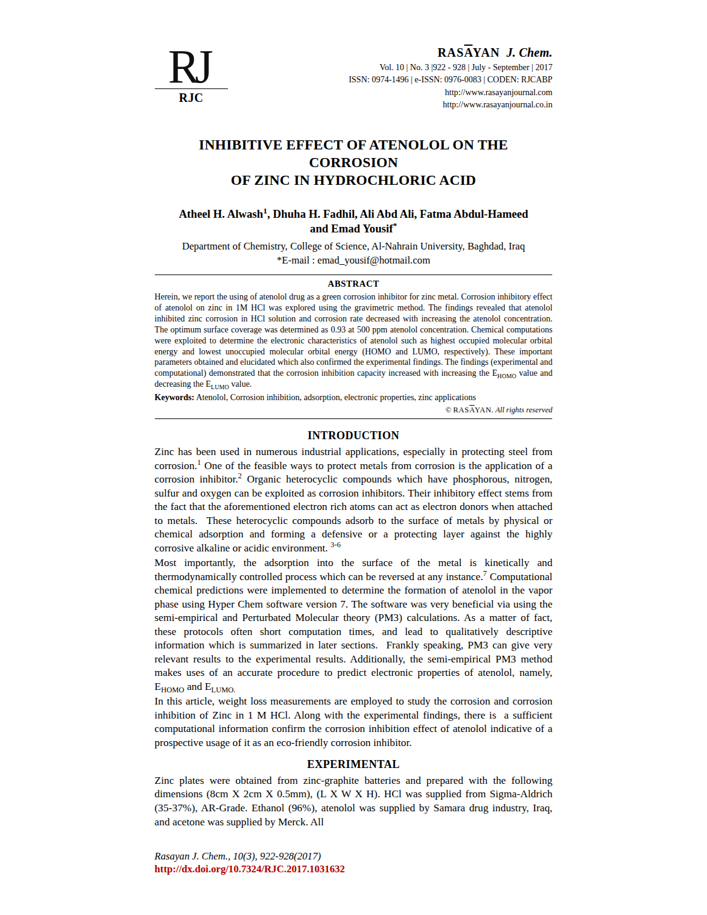RJ
RJC
RASAYAN J. Chem.
Vol. 10 | No. 3 |922 - 928 | July - September | 2017
ISSN: 0974-1496 | e-ISSN: 0976-0083 | CODEN: RJCABP
http://www.rasayanjournal.com
http://www.rasayanjournal.co.in
INHIBITIVE EFFECT OF ATENOLOL ON THE CORROSION
OF ZINC IN HYDROCHLORIC ACID
Atheel H. Alwash1, Dhuha H. Fadhil, Ali Abd Ali, Fatma Abdul-Hameed
and Emad Yousif*
Department of Chemistry, College of Science, Al-Nahrain University, Baghdad, Iraq
*E-mail : emad_yousif@hotmail.com
ABSTRACT
Herein, we report the using of atenolol drug as a green corrosion inhibitor for zinc metal. Corrosion inhibitory effect of atenolol on zinc in 1M HCl was explored using the gravimetric method. The findings revealed that atenolol inhibited zinc corrosion in HCl solution and corrosion rate decreased with increasing the atenolol concentration. The optimum surface coverage was determined as 0.93 at 500 ppm atenolol concentration. Chemical computations were exploited to determine the electronic characteristics of atenolol such as highest occupied molecular orbital energy and lowest unoccupied molecular orbital energy (HOMO and LUMO, respectively). These important parameters obtained and elucidated which also confirmed the experimental findings. The findings (experimental and computational) demonstrated that the corrosion inhibition capacity increased with increasing the EHOMO value and decreasing the ELUMO value.
Keywords: Atenolol, Corrosion inhibition, adsorption, electronic properties, zinc applications
© RASAYAN. All rights reserved
INTRODUCTION
Zinc has been used in numerous industrial applications, especially in protecting steel from corrosion.1 One of the feasible ways to protect metals from corrosion is the application of a corrosion inhibitor.2 Organic heterocyclic compounds which have phosphorous, nitrogen, sulfur and oxygen can be exploited as corrosion inhibitors. Their inhibitory effect stems from the fact that the aforementioned electron rich atoms can act as electron donors when attached to metals. These heterocyclic compounds adsorb to the surface of metals by physical or chemical adsorption and forming a defensive or a protecting layer against the highly corrosive alkaline or acidic environment. 3-6
Most importantly, the adsorption into the surface of the metal is kinetically and thermodynamically controlled process which can be reversed at any instance.7 Computational chemical predictions were implemented to determine the formation of atenolol in the vapor phase using Hyper Chem software version 7. The software was very beneficial via using the semi-empirical and Perturbated Molecular theory (PM3) calculations. As a matter of fact, these protocols often short computation times, and lead to qualitatively descriptive information which is summarized in later sections. Frankly speaking, PM3 can give very relevant results to the experimental results. Additionally, the semi-empirical PM3 method makes uses of an accurate procedure to predict electronic properties of atenolol, namely, EHOMO and ELUMO.
In this article, weight loss measurements are employed to study the corrosion and corrosion inhibition of Zinc in 1 M HCl. Along with the experimental findings, there is a sufficient computational information confirm the corrosion inhibition effect of atenolol indicative of a prospective usage of it as an eco-friendly corrosion inhibitor.
EXPERIMENTAL
Zinc plates were obtained from zinc-graphite batteries and prepared with the following dimensions (8cm X 2cm X 0.5mm), (L X W X H). HCl was supplied from Sigma-Aldrich (35-37%), AR-Grade. Ethanol (96%), atenolol was supplied by Samara drug industry, Iraq, and acetone was supplied by Merck. All
Rasayan J. Chem., 10(3), 922-928(2017)
http://dx.doi.org/10.7324/RJC.2017.1031632